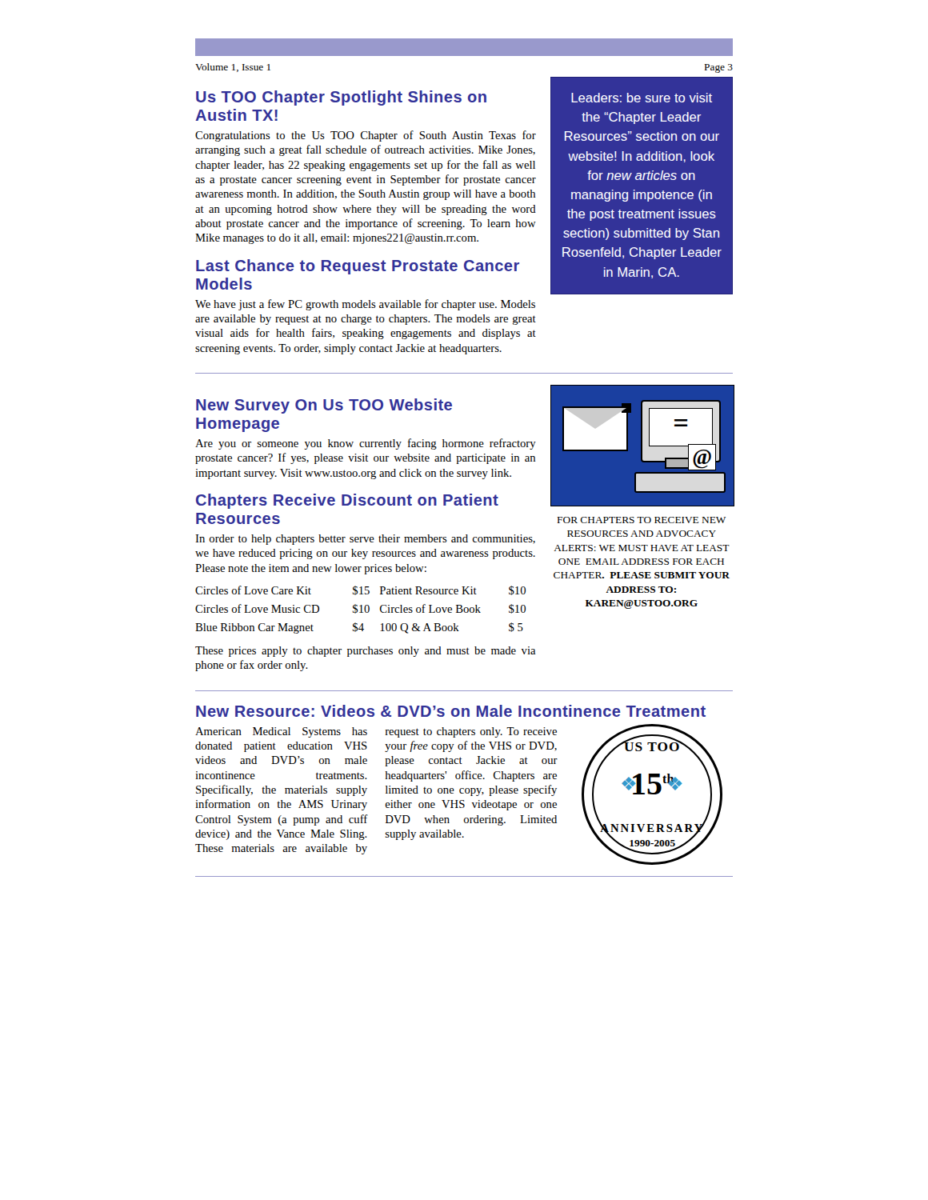Volume 1, Issue 1 Page 3
Us TOO Chapter Spotlight Shines on Austin TX!
Congratulations to the Us TOO Chapter of South Austin Texas for arranging such a great fall schedule of outreach activities. Mike Jones, chapter leader, has 22 speaking engagements set up for the fall as well as a prostate cancer screening event in September for prostate cancer awareness month. In addition, the South Austin group will have a booth at an upcoming hotrod show where they will be spreading the word about prostate cancer and the importance of screening. To learn how Mike manages to do it all, email: mjones221@austin.rr.com.
Last Chance to Request Prostate Cancer Models
We have just a few PC growth models available for chapter use. Models are available by request at no charge to chapters. The models are great visual aids for health fairs, speaking engagements and displays at screening events. To order, simply contact Jackie at headquarters.
Leaders: be sure to visit the “Chapter Leader Resources” section on our website! In addition, look for new articles on managing impotence (in the post treatment issues section) submitted by Stan Rosenfeld, Chapter Leader in Marin, CA.
New Survey On Us TOO Website Homepage
Are you or someone you know currently facing hormone refractory prostate cancer? If yes, please visit our website and participate in an important survey. Visit www.ustoo.org and click on the survey link.
Chapters Receive Discount on Patient Resources
In order to help chapters better serve their members and communities, we have reduced pricing on our key resources and awareness products. Please note the item and new lower prices below:
| Circles of Love Care Kit | $15 | Patient Resource Kit | $10 |
| Circles of Love Music CD | $10 | Circles of Love Book | $10 |
| Blue Ribbon Car Magnet | $4 | 100 Q & A Book | $ 5 |
These prices apply to chapter purchases only and must be made via phone or fax order only.
=
@
For chapters to receive new resources and advocacy alerts: we must have at least one email address for each chapter. Please submit your address to: karen@ustoo.org
New Resource: Videos & DVD’s on Male Incontinence Treatment
American Medical Systems has donated patient education VHS videos and DVD’s on male incontinence treatments. Specifically, the materials supply information on the AMS Urinary Control System (a pump and cuff device) and the Vance Male Sling. These materials are available by request to chapters only. To receive your free copy of the VHS or DVD, please contact Jackie at our headquarters' office. Chapters are limited to one copy, please specify either one VHS videotape or one DVD when ordering. Limited supply available.
US TOO
15th
❖ ❖
ANNIVERSARY
1990-2005